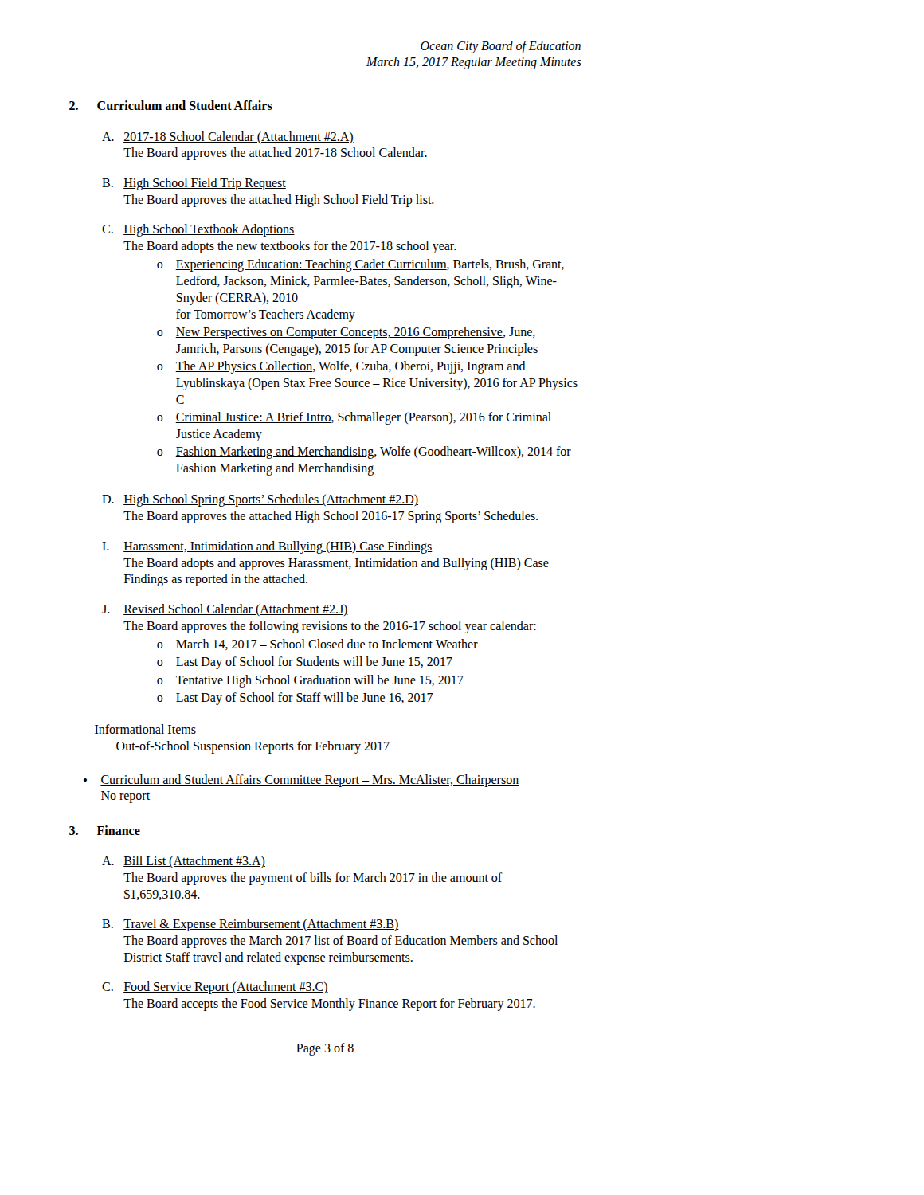Ocean City Board of Education
March 15, 2017 Regular Meeting Minutes
2. Curriculum and Student Affairs
A. 2017-18 School Calendar (Attachment #2.A)
The Board approves the attached 2017-18 School Calendar.
B. High School Field Trip Request
The Board approves the attached High School Field Trip list.
C. High School Textbook Adoptions
The Board adopts the new textbooks for the 2017-18 school year.
Experiencing Education: Teaching Cadet Curriculum, Bartels, Brush, Grant, Ledford, Jackson, Minick, Parmlee-Bates, Sanderson, Scholl, Sligh, Wine-Snyder (CERRA), 2010
for Tomorrow’s Teachers Academy
New Perspectives on Computer Concepts, 2016 Comprehensive, June, Jamrich, Parsons (Cengage), 2015 for AP Computer Science Principles
The AP Physics Collection, Wolfe, Czuba, Oberoi, Pujji, Ingram and Lyublinskaya (Open Stax Free Source – Rice University), 2016 for AP Physics C
Criminal Justice: A Brief Intro, Schmalleger (Pearson), 2016 for Criminal Justice Academy
Fashion Marketing and Merchandising, Wolfe (Goodheart-Willcox), 2014 for Fashion Marketing and Merchandising
D. High School Spring Sports’ Schedules (Attachment #2.D)
The Board approves the attached High School 2016-17 Spring Sports’ Schedules.
I. Harassment, Intimidation and Bullying (HIB) Case Findings
The Board adopts and approves Harassment, Intimidation and Bullying (HIB) Case Findings as reported in the attached.
J. Revised School Calendar (Attachment #2.J)
The Board approves the following revisions to the 2016-17 school year calendar:
March 14, 2017 – School Closed due to Inclement Weather
Last Day of School for Students will be June 15, 2017
Tentative High School Graduation will be June 15, 2017
Last Day of School for Staff will be June 16, 2017
Informational Items
Out-of-School Suspension Reports for February 2017
Curriculum and Student Affairs Committee Report – Mrs. McAlister, Chairperson
No report
3. Finance
A. Bill List (Attachment #3.A)
The Board approves the payment of bills for March 2017 in the amount of $1,659,310.84.
B. Travel & Expense Reimbursement (Attachment #3.B)
The Board approves the March 2017 list of Board of Education Members and School District Staff travel and related expense reimbursements.
C. Food Service Report (Attachment #3.C)
The Board accepts the Food Service Monthly Finance Report for February 2017.
Page 3 of 8